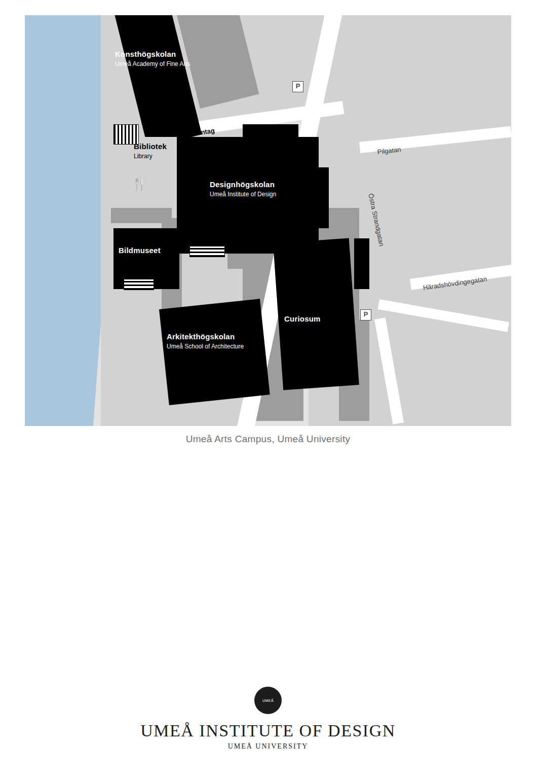🍴
Konsthögskolan
Umeå Academy of Fine Arts
Bibliotek
Library
Designhögskolan
Umeå Institute of Design
Bildmuseet
Arkitekthögskolan
Umeå School of Architecture
Curiosum
Varuintag
Pilgatan
Östra Strandgatan
Häradshövdingegatan
P
P
Umeå Arts Campus, Umeå University
UMEÅ INSTITUTE OF DESIGN UMEÅ UNIVERSITY